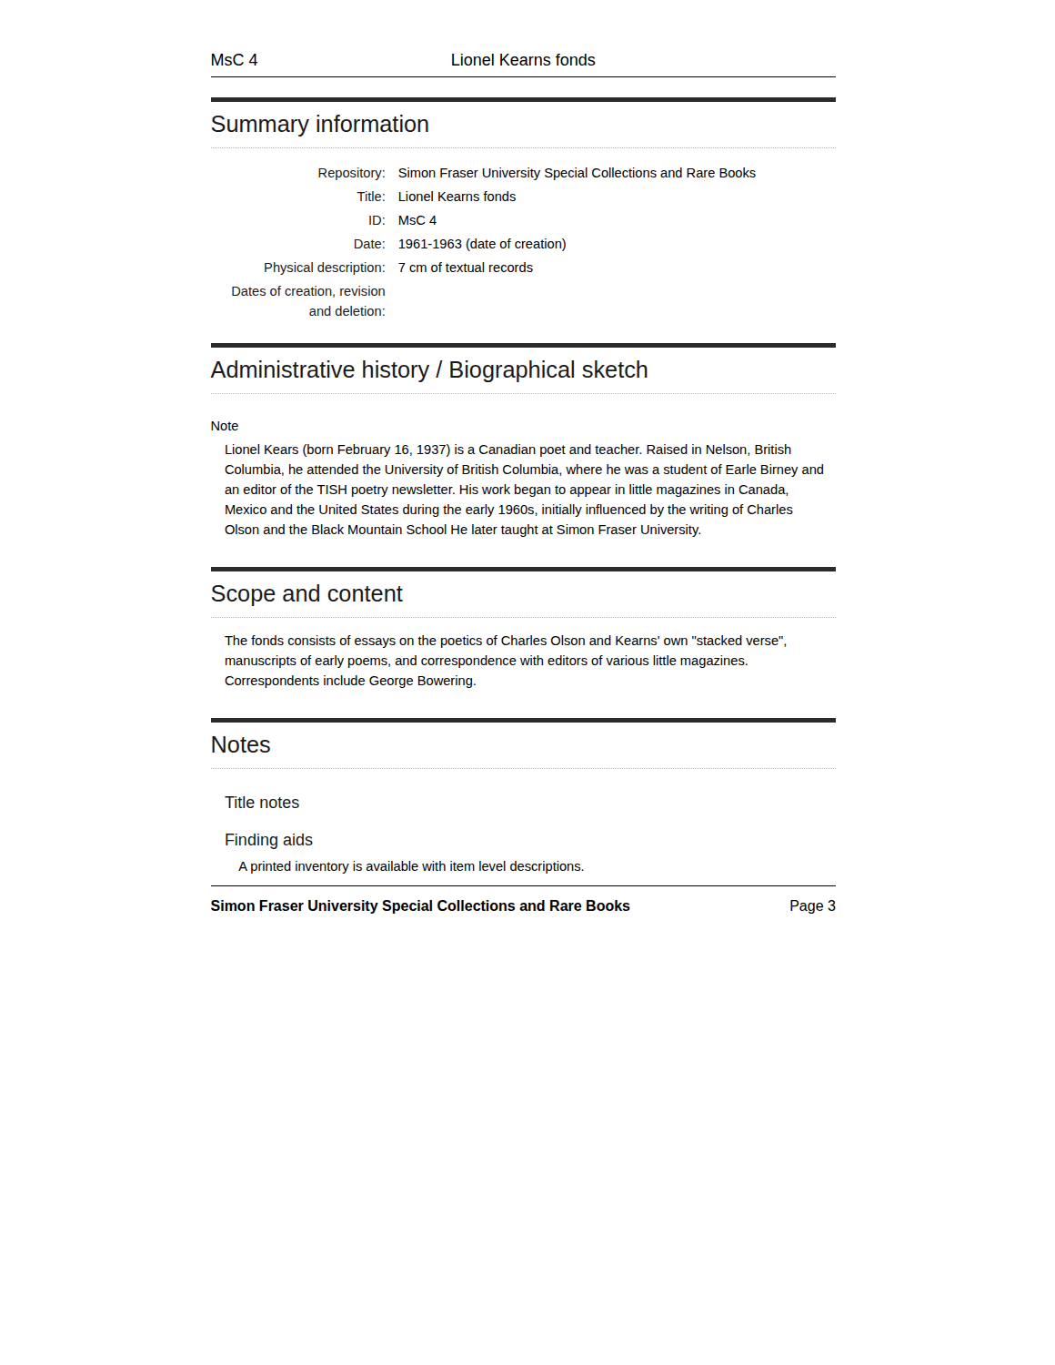MsC 4
Lionel Kearns fonds
Summary information
| Repository: | Simon Fraser University Special Collections and Rare Books |
| Title: | Lionel Kearns fonds |
| ID: | MsC 4 |
| Date: | 1961-1963 (date of creation) |
| Physical description: | 7 cm of textual records |
| Dates of creation, revision and deletion: | |
Administrative history / Biographical sketch
Note
Lionel Kears (born February 16, 1937) is a Canadian poet and teacher. Raised in Nelson, British Columbia, he attended the University of British Columbia, where he was a student of Earle Birney and an editor of the TISH poetry newsletter. His work began to appear in little magazines in Canada, Mexico and the United States during the early 1960s, initially influenced by the writing of Charles Olson and the Black Mountain School He later taught at Simon Fraser University.
Scope and content
The fonds consists of essays on the poetics of Charles Olson and Kearns' own "stacked verse", manuscripts of early poems, and correspondence with editors of various little magazines. Correspondents include George Bowering.
Notes
Title notes
Finding aids
A printed inventory is available with item level descriptions.
Simon Fraser University Special Collections and Rare Books
Page 3